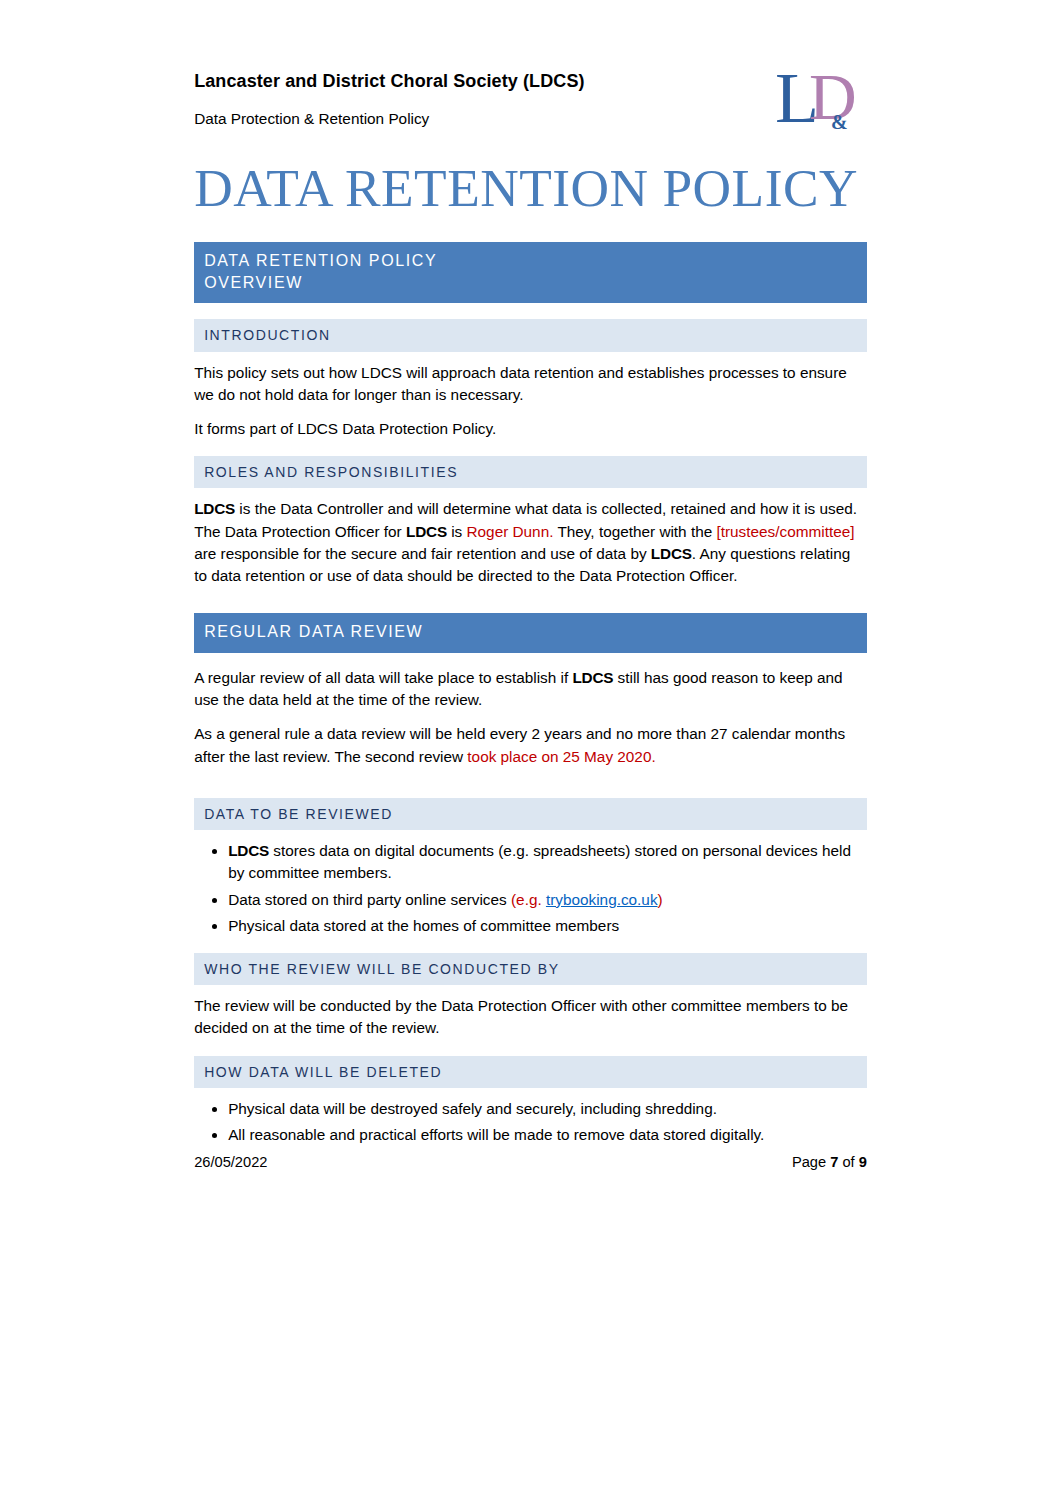Lancaster and District Choral Society (LDCS)
Data Protection & Retention Policy
L D &
DATA RETENTION POLICY
DATA RETENTION POLICY
OVERVIEW
INTRODUCTION
This policy sets out how LDCS will approach data retention and establishes processes to ensure we do not hold data for longer than is necessary.
It forms part of LDCS Data Protection Policy.
ROLES AND RESPONSIBILITIES
LDCS is the Data Controller and will determine what data is collected, retained and how it is used. The Data Protection Officer for LDCS is Roger Dunn. They, together with the [trustees/committee] are responsible for the secure and fair retention and use of data by LDCS. Any questions relating to data retention or use of data should be directed to the Data Protection Officer.
REGULAR DATA REVIEW
A regular review of all data will take place to establish if LDCS still has good reason to keep and use the data held at the time of the review.
As a general rule a data review will be held every 2 years and no more than 27 calendar months after the last review. The second review took place on 25 May 2020.
DATA TO BE REVIEWED
LDCS stores data on digital documents (e.g. spreadsheets) stored on personal devices held by committee members.
Data stored on third party online services (e.g. trybooking.co.uk)
Physical data stored at the homes of committee members
WHO THE REVIEW WILL BE CONDUCTED BY
The review will be conducted by the Data Protection Officer with other committee members to be decided on at the time of the review.
HOW DATA WILL BE DELETED
Physical data will be destroyed safely and securely, including shredding.
All reasonable and practical efforts will be made to remove data stored digitally.
26/05/2022
Page 7 of 9